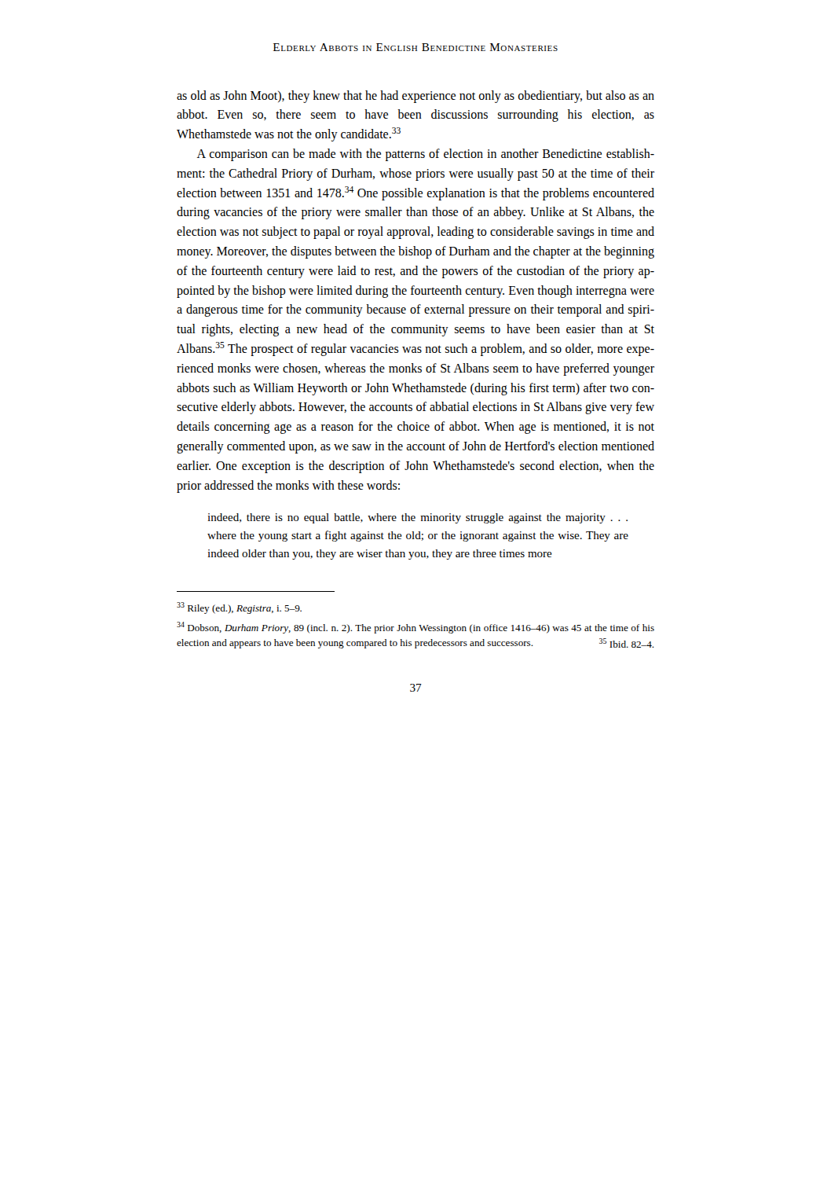Elderly Abbots in English Benedictine Monasteries
as old as John Moot), they knew that he had experience not only as obedientiary, but also as an abbot. Even so, there seem to have been discussions surrounding his election, as Whethamstede was not the only candidate.33
A comparison can be made with the patterns of election in another Benedictine establishment: the Cathedral Priory of Durham, whose priors were usually past 50 at the time of their election between 1351 and 1478.34 One possible explanation is that the problems encountered during vacancies of the priory were smaller than those of an abbey. Unlike at St Albans, the election was not subject to papal or royal approval, leading to considerable savings in time and money. Moreover, the disputes between the bishop of Durham and the chapter at the beginning of the fourteenth century were laid to rest, and the powers of the custodian of the priory appointed by the bishop were limited during the fourteenth century. Even though interregna were a dangerous time for the community because of external pressure on their temporal and spiritual rights, electing a new head of the community seems to have been easier than at St Albans.35 The prospect of regular vacancies was not such a problem, and so older, more experienced monks were chosen, whereas the monks of St Albans seem to have preferred younger abbots such as William Heyworth or John Whethamstede (during his first term) after two consecutive elderly abbots. However, the accounts of abbatial elections in St Albans give very few details concerning age as a reason for the choice of abbot. When age is mentioned, it is not generally commented upon, as we saw in the account of John de Hertford's election mentioned earlier. One exception is the description of John Whethamstede's second election, when the prior addressed the monks with these words:
indeed, there is no equal battle, where the minority struggle against the majority . . . where the young start a fight against the old; or the ignorant against the wise. They are indeed older than you, they are wiser than you, they are three times more
33 Riley (ed.), Registra, i. 5–9.
34 Dobson, Durham Priory, 89 (incl. n. 2). The prior John Wessington (in office 1416–46) was 45 at the time of his election and appears to have been young compared to his predecessors and successors. 35 Ibid. 82–4.
37